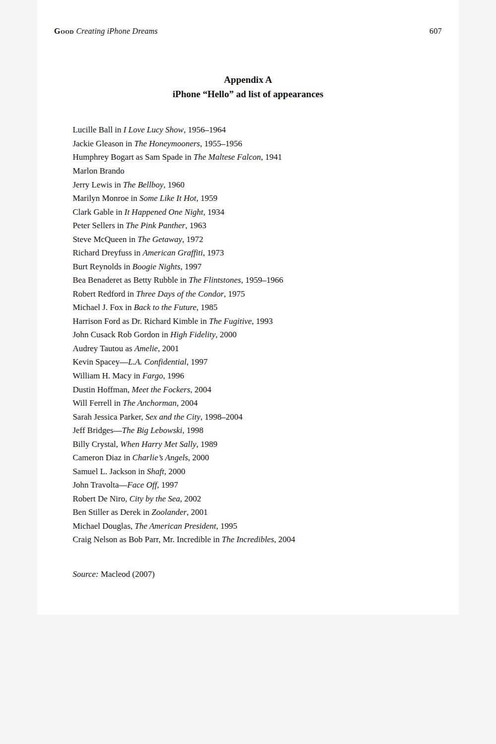Good Creating iPhone Dreams 607
Appendix A iPhone “Hello” ad list of appearances
Lucille Ball in I Love Lucy Show, 1956–1964
Jackie Gleason in The Honeymooners, 1955–1956
Humphrey Bogart as Sam Spade in The Maltese Falcon, 1941
Marlon Brando
Jerry Lewis in The Bellboy, 1960
Marilyn Monroe in Some Like It Hot, 1959
Clark Gable in It Happened One Night, 1934
Peter Sellers in The Pink Panther, 1963
Steve McQueen in The Getaway, 1972
Richard Dreyfuss in American Graffiti, 1973
Burt Reynolds in Boogie Nights, 1997
Bea Benaderet as Betty Rubble in The Flintstones, 1959–1966
Robert Redford in Three Days of the Condor, 1975
Michael J. Fox in Back to the Future, 1985
Harrison Ford as Dr. Richard Kimble in The Fugitive, 1993
John Cusack Rob Gordon in High Fidelity, 2000
Audrey Tautou as Amelie, 2001
Kevin Spacey—L.A. Confidential, 1997
William H. Macy in Fargo, 1996
Dustin Hoffman, Meet the Fockers, 2004
Will Ferrell in The Anchorman, 2004
Sarah Jessica Parker, Sex and the City, 1998–2004
Jeff Bridges—The Big Lebowski, 1998
Billy Crystal, When Harry Met Sally, 1989
Cameron Diaz in Charlie’s Angels, 2000
Samuel L. Jackson in Shaft, 2000
John Travolta—Face Off, 1997
Robert De Niro, City by the Sea, 2002
Ben Stiller as Derek in Zoolander, 2001
Michael Douglas, The American President, 1995
Craig Nelson as Bob Parr, Mr. Incredible in The Incredibles, 2004
Source: Macleod (2007)